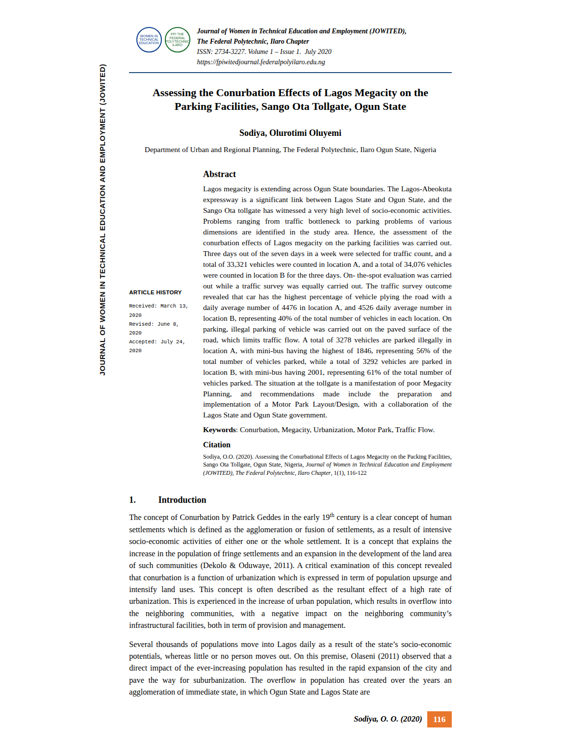JOURNAL OF WOMEN IN TECHNICAL EDUCATION AND EMPLOYMENT (JOWITED)
WOMEN IN TECHNICAL EDUCATION
FPI THE FEDERAL POLYTECHNIC ILARO
Journal of Women in Technical Education and Employment (JOWITED),
The Federal Polytechnic, Ilaro Chapter
ISSN: 2734-3227. Volume 1 – Issue 1. July 2020
https://fpiwitedjournal.federalpolyilaro.edu.ng
Assessing the Conurbation Effects of Lagos Megacity on the Parking Facilities, Sango Ota Tollgate, Ogun State
Sodiya, Olurotimi Oluyemi
Department of Urban and Regional Planning, The Federal Polytechnic, Ilaro Ogun State, Nigeria
ARTICLE HISTORY
Received: March 13, 2020
Revised: June 8, 2020
Accepted: July 24, 2020
Abstract
Lagos megacity is extending across Ogun State boundaries. The Lagos-Abeokuta expressway is a significant link between Lagos State and Ogun State, and the Sango Ota tollgate has witnessed a very high level of socio-economic activities. Problems ranging from traffic bottleneck to parking problems of various dimensions are identified in the study area. Hence, the assessment of the conurbation effects of Lagos megacity on the parking facilities was carried out. Three days out of the seven days in a week were selected for traffic count, and a total of 33,321 vehicles were counted in location A, and a total of 34,076 vehicles were counted in location B for the three days. On- the-spot evaluation was carried out while a traffic survey was equally carried out. The traffic survey outcome revealed that car has the highest percentage of vehicle plying the road with a daily average number of 4476 in location A, and 4526 daily average number in location B, representing 40% of the total number of vehicles in each location. On parking, illegal parking of vehicle was carried out on the paved surface of the road, which limits traffic flow. A total of 3278 vehicles are parked illegally in location A, with mini-bus having the highest of 1846, representing 56% of the total number of vehicles parked, while a total of 3292 vehicles are parked in location B, with mini-bus having 2001, representing 61% of the total number of vehicles parked. The situation at the tollgate is a manifestation of poor Megacity Planning, and recommendations made include the preparation and implementation of a Motor Park Layout/Design, with a collaboration of the Lagos State and Ogun State government.
Keywords: Conurbation, Megacity, Urbanization, Motor Park, Traffic Flow.
Citation
Sodiya, O.O. (2020). Assessing the Conurbational Effects of Lagos Megacity on the Packing Facilities, Sango Ota Tollgate, Ogun State, Nigeria, Journal of Women in Technical Education and Employment (JOWITED), The Federal Polytechnic, Ilaro Chapter, 1(1), 116-122
1. Introduction
The concept of Conurbation by Patrick Geddes in the early 19th century is a clear concept of human settlements which is defined as the agglomeration or fusion of settlements, as a result of intensive socio-economic activities of either one or the whole settlement. It is a concept that explains the increase in the population of fringe settlements and an expansion in the development of the land area of such communities (Dekolo & Oduwaye, 2011). A critical examination of this concept revealed that conurbation is a function of urbanization which is expressed in term of population upsurge and intensify land uses. This concept is often described as the resultant effect of a high rate of urbanization. This is experienced in the increase of urban population, which results in overflow into the neighboring communities, with a negative impact on the neighboring community’s infrastructural facilities, both in term of provision and management.
Several thousands of populations move into Lagos daily as a result of the state’s socio-economic potentials, whereas little or no person moves out. On this premise, Olaseni (2011) observed that a direct impact of the ever-increasing population has resulted in the rapid expansion of the city and pave the way for suburbanization. The overflow in population has created over the years an agglomeration of immediate state, in which Ogun State and Lagos State are
Sodiya, O. O. (2020)
116